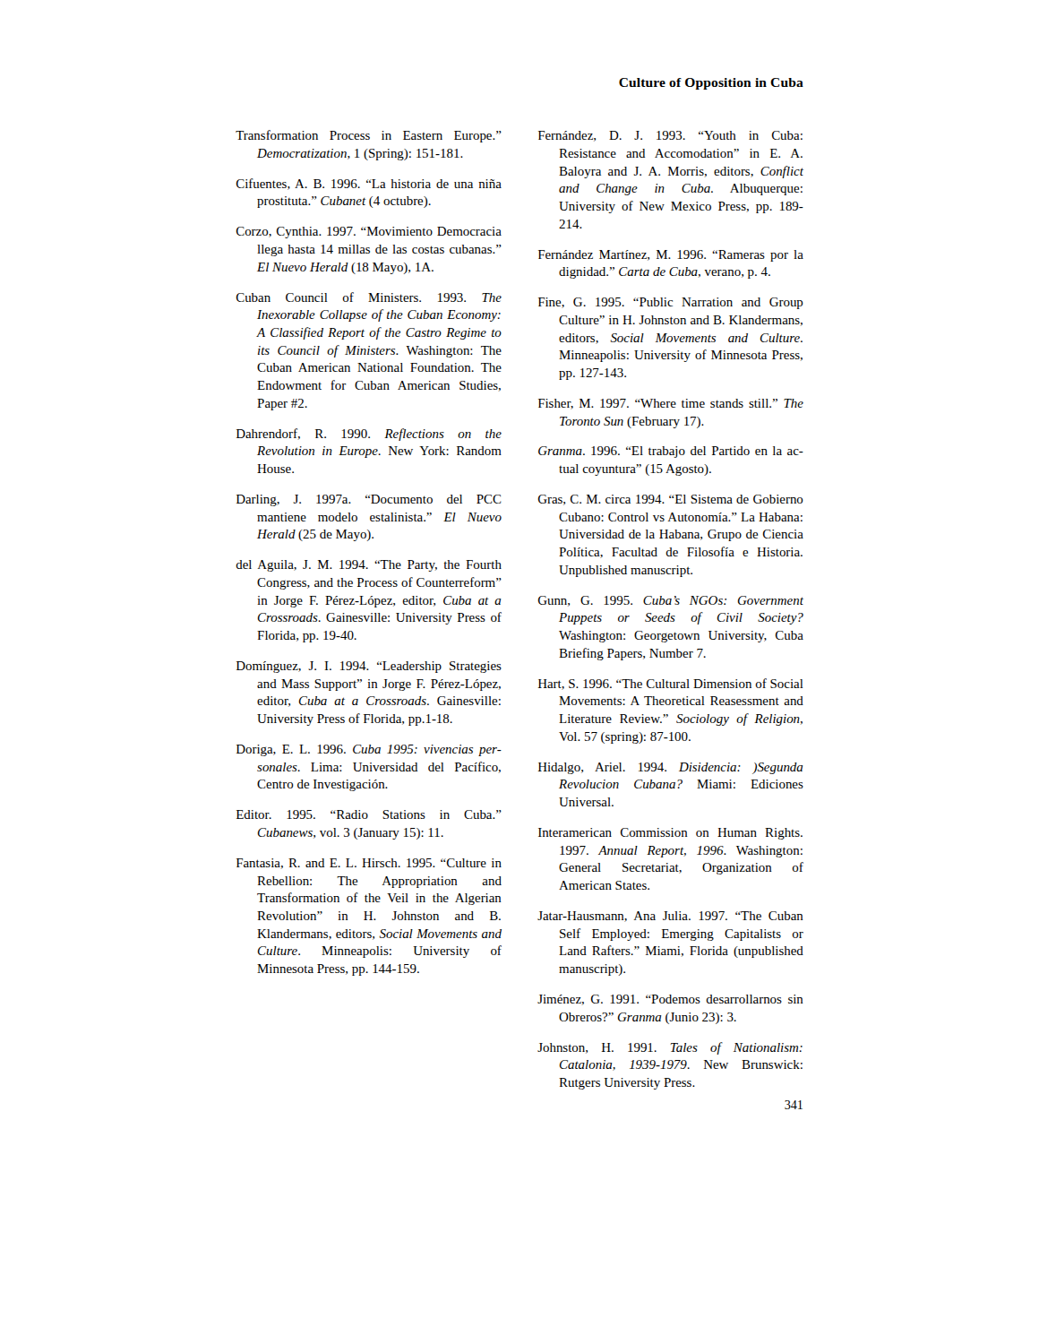Culture of Opposition in Cuba
Transformation Process in Eastern Europe.” Democratization, 1 (Spring): 151-181.
Cifuentes, A. B. 1996. “La historia de una niña prostituta.” Cubanet (4 octubre).
Corzo, Cynthia. 1997. “Movimiento Democracia llega hasta 14 millas de las costas cubanas.” El Nuevo Herald (18 Mayo), 1A.
Cuban Council of Ministers. 1993. The Inexorable Collapse of the Cuban Economy: A Classified Report of the Castro Regime to its Council of Ministers. Washington: The Cuban American National Foundation. The Endowment for Cuban American Studies, Paper #2.
Dahrendorf, R. 1990. Reflections on the Revolution in Europe. New York: Random House.
Darling, J. 1997a. “Documento del PCC mantiene modelo estalinista.” El Nuevo Herald (25 de Mayo).
del Aguila, J. M. 1994. “The Party, the Fourth Congress, and the Process of Counterreform” in Jorge F. Pérez-López, editor, Cuba at a Crossroads. Gainesville: University Press of Florida, pp. 19-40.
Domínguez, J. I. 1994. “Leadership Strategies and Mass Support” in Jorge F. Pérez-López, editor, Cuba at a Crossroads. Gainesville: University Press of Florida, pp.1-18.
Doriga, E. L. 1996. Cuba 1995: vivencias personales. Lima: Universidad del Pacífico, Centro de Investigación.
Editor. 1995. “Radio Stations in Cuba.” Cubanews, vol. 3 (January 15): 11.
Fantasia, R. and E. L. Hirsch. 1995. “Culture in Rebellion: The Appropriation and Transformation of the Veil in the Algerian Revolution” in H. Johnston and B. Klandermans, editors, Social Movements and Culture. Minneapolis: University of Minnesota Press, pp. 144-159.
Fernández, D. J. 1993. “Youth in Cuba: Resistance and Accomodation” in E. A. Baloyra and J. A. Morris, editors, Conflict and Change in Cuba. Albuquerque: University of New Mexico Press, pp. 189-214.
Fernández Martínez, M. 1996. “Rameras por la dignidad.” Carta de Cuba, verano, p. 4.
Fine, G. 1995. “Public Narration and Group Culture” in H. Johnston and B. Klandermans, editors, Social Movements and Culture. Minneapolis: University of Minnesota Press, pp. 127-143.
Fisher, M. 1997. “Where time stands still.” The Toronto Sun (February 17).
Granma. 1996. “El trabajo del Partido en la actual coyuntura” (15 Agosto).
Gras, C. M. circa 1994. “El Sistema de Gobierno Cubano: Control vs Autonomía.” La Habana: Universidad de la Habana, Grupo de Ciencia Política, Facultad de Filosofía e Historia. Unpublished manuscript.
Gunn, G. 1995. Cuba’s NGOs: Government Puppets or Seeds of Civil Society? Washington: Georgetown University, Cuba Briefing Papers, Number 7.
Hart, S. 1996. “The Cultural Dimension of Social Movements: A Theoretical Reasessment and Literature Review.” Sociology of Religion, Vol. 57 (spring): 87-100.
Hidalgo, Ariel. 1994. Disidencia: )Segunda Revolucion Cubana? Miami: Ediciones Universal.
Interamerican Commission on Human Rights. 1997. Annual Report, 1996. Washington: General Secretariat, Organization of American States.
Jatar-Hausmann, Ana Julia. 1997. “The Cuban Self Employed: Emerging Capitalists or Land Rafters.” Miami, Florida (unpublished manuscript).
Jiménez, G. 1991. “Podemos desarrollarnos sin Obreros?” Granma (Junio 23): 3.
Johnston, H. 1991. Tales of Nationalism: Catalonia, 1939-1979. New Brunswick: Rutgers University Press.
341